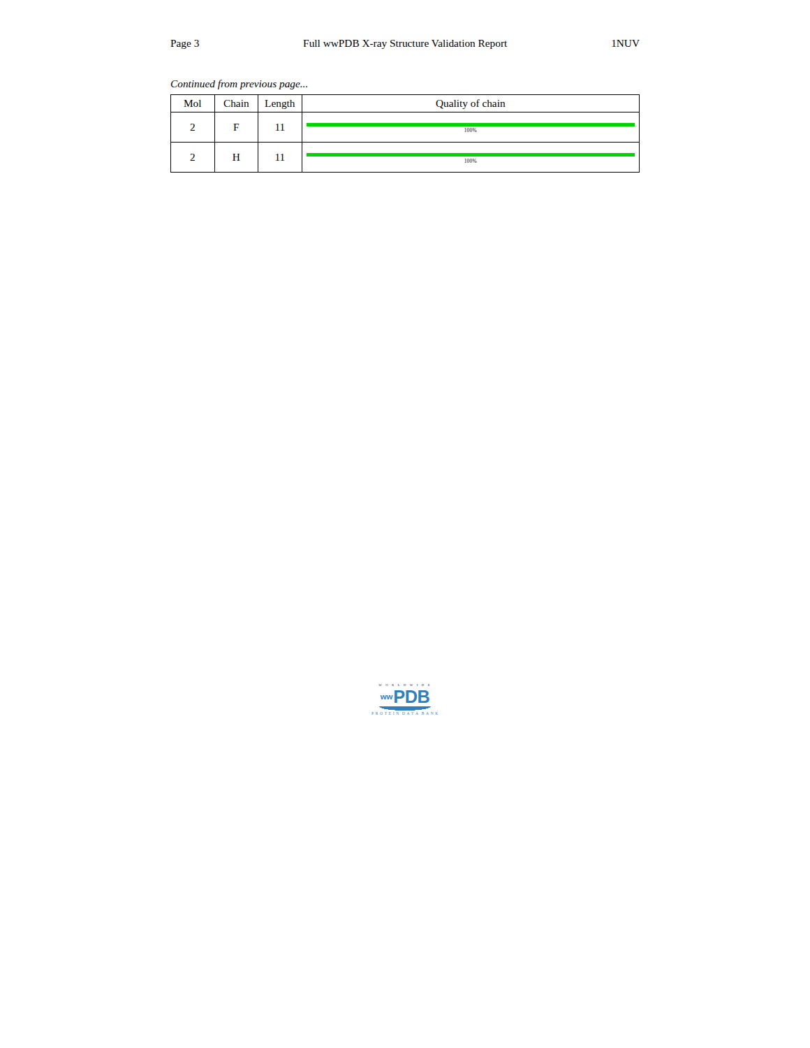Page 3
Full wwPDB X-ray Structure Validation Report
1NUV
Continued from previous page...
| Mol | Chain | Length | Quality of chain |
| --- | --- | --- | --- |
| 2 | F | 11 | 100% |
| 2 | H | 11 | 100% |
W O R L D W I D E
ww PDB
P R O T E I N D A T A B A N K